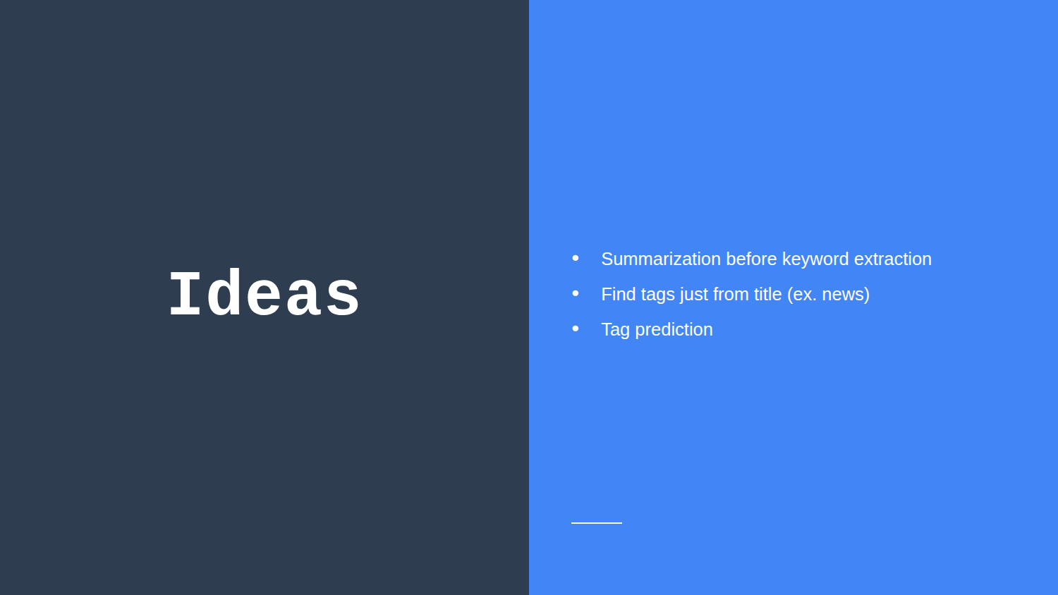Ideas
●Summarization before keyword extraction
●Find tags just from title (ex. news)
●Tag prediction